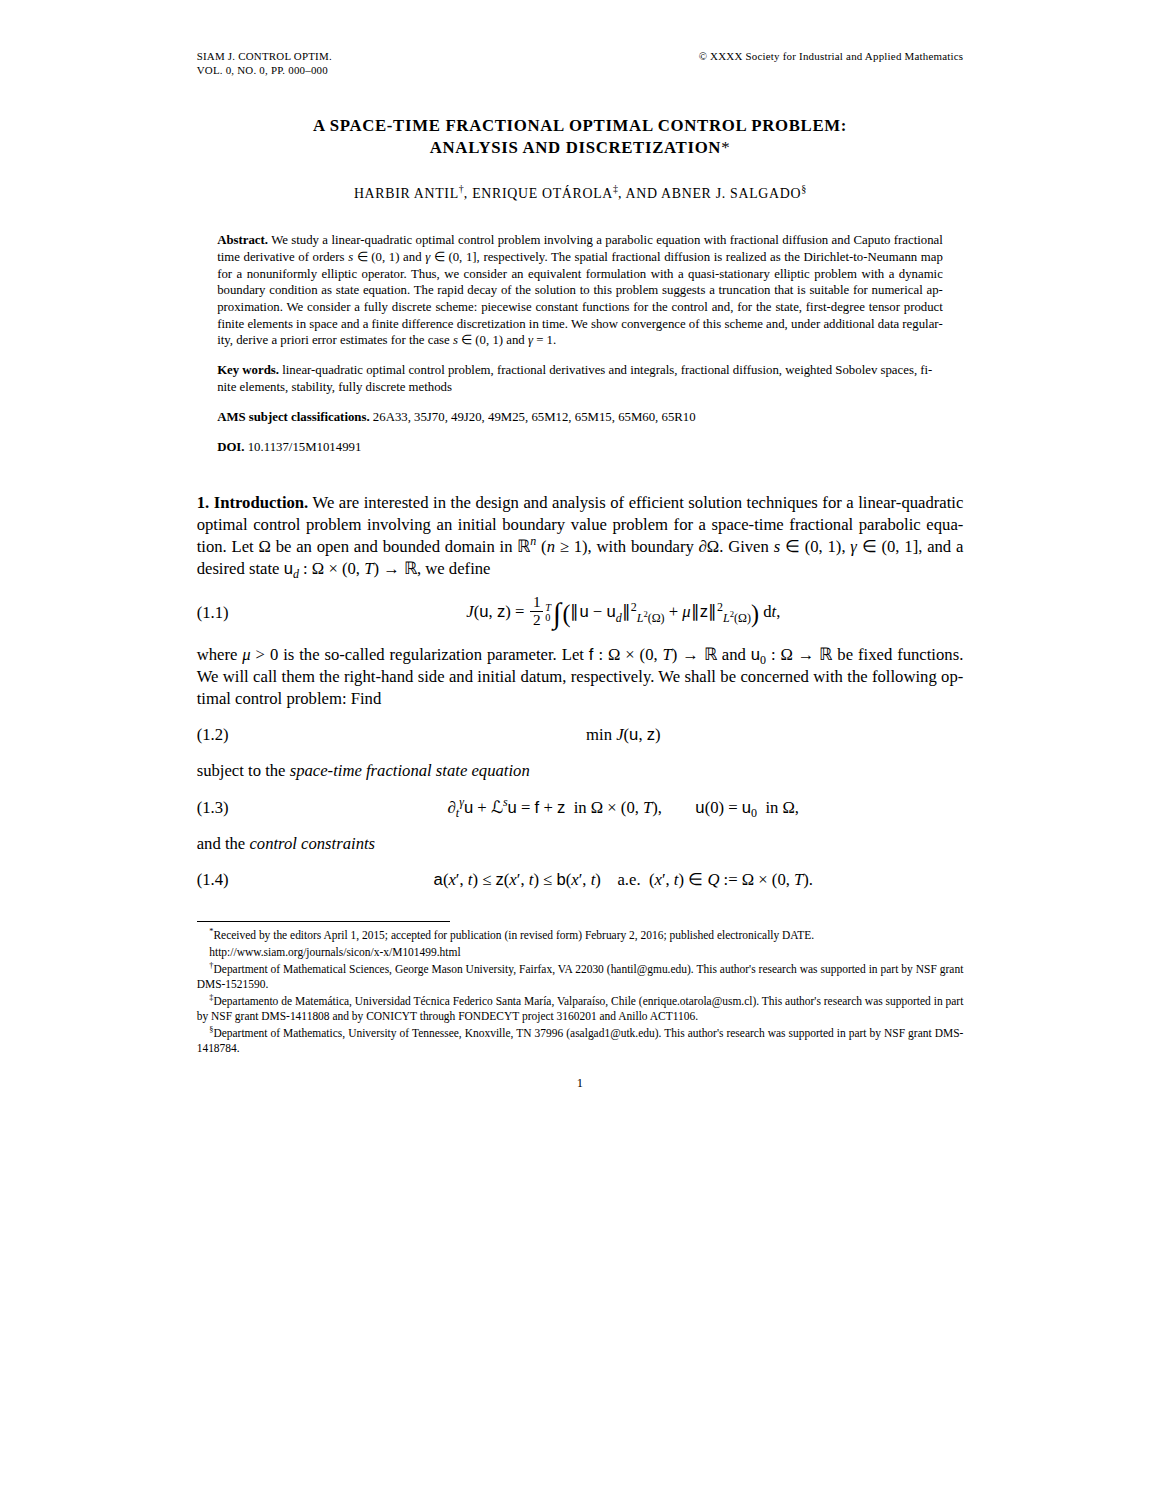SIAM J. Control Optim.
Vol. 0, No. 0, pp. 000–000
© XXXX Society for Industrial and Applied Mathematics
A Space-Time Fractional Optimal Control Problem:
Analysis and Discretization*
Harbir Antil†, Enrique Otárola‡, and Abner J. Salgado§
Abstract. We study a linear-quadratic optimal control problem involving a parabolic equation with fractional diffusion and Caputo fractional time derivative of orders s ∈ (0, 1) and γ ∈ (0, 1], respectively. The spatial fractional diffusion is realized as the Dirichlet-to-Neumann map for a nonuniformly elliptic operator. Thus, we consider an equivalent formulation with a quasi-stationary elliptic problem with a dynamic boundary condition as state equation. The rapid decay of the solution to this problem suggests a truncation that is suitable for numerical approximation. We consider a fully discrete scheme: piecewise constant functions for the control and, for the state, first-degree tensor product finite elements in space and a finite difference discretization in time. We show convergence of this scheme and, under additional data regularity, derive a priori error estimates for the case s ∈ (0, 1) and γ = 1.
Key words. linear-quadratic optimal control problem, fractional derivatives and integrals, fractional diffusion, weighted Sobolev spaces, finite elements, stability, fully discrete methods
AMS subject classifications. 26A33, 35J70, 49J20, 49M25, 65M12, 65M15, 65M60, 65R10
DOI. 10.1137/15M1014991
1. Introduction.
We are interested in the design and analysis of efficient solution techniques for a linear-quadratic optimal control problem involving an initial boundary value problem for a space-time fractional parabolic equation. Let Ω be an open and bounded domain in ℝn (n ≥ 1), with boundary ∂Ω. Given s ∈ (0, 1), γ ∈ (0, 1], and a desired state ud : Ω × (0, T) → ℝ, we define
(1.1)
J(u, z) = 12 T 0∫(∥u − ud∥2L2(Ω) + μ∥z∥2L2(Ω)) dt,
where μ > 0 is the so-called regularization parameter. Let f : Ω × (0, T) → ℝ and u0 : Ω → ℝ be fixed functions. We will call them the right-hand side and initial datum, respectively. We shall be concerned with the following optimal control problem: Find
(1.2)
min J(u, z)
subject to the space-time fractional state equation
(1.3)
∂tγu + ℒsu = f + z in Ω × (0, T),  u(0) = u0 in Ω,
and the control constraints
(1.4)
a(x′, t) ≤ z(x′, t) ≤ b(x′, t) a.e. (x′, t) ∈ Q := Ω × (0, T).
*Received by the editors April 1, 2015; accepted for publication (in revised form) February 2, 2016; published electronically DATE.
http://www.siam.org/journals/sicon/x-x/M101499.html
†Department of Mathematical Sciences, George Mason University, Fairfax, VA 22030 (hantil@gmu.edu). This author's research was supported in part by NSF grant DMS-1521590.
‡Departamento de Matemática, Universidad Técnica Federico Santa María, Valparaíso, Chile (enrique.otarola@usm.cl). This author's research was supported in part by NSF grant DMS-1411808 and by CONICYT through FONDECYT project 3160201 and Anillo ACT1106.
§Department of Mathematics, University of Tennessee, Knoxville, TN 37996 (asalgad1@utk.edu). This author's research was supported in part by NSF grant DMS-1418784.
1